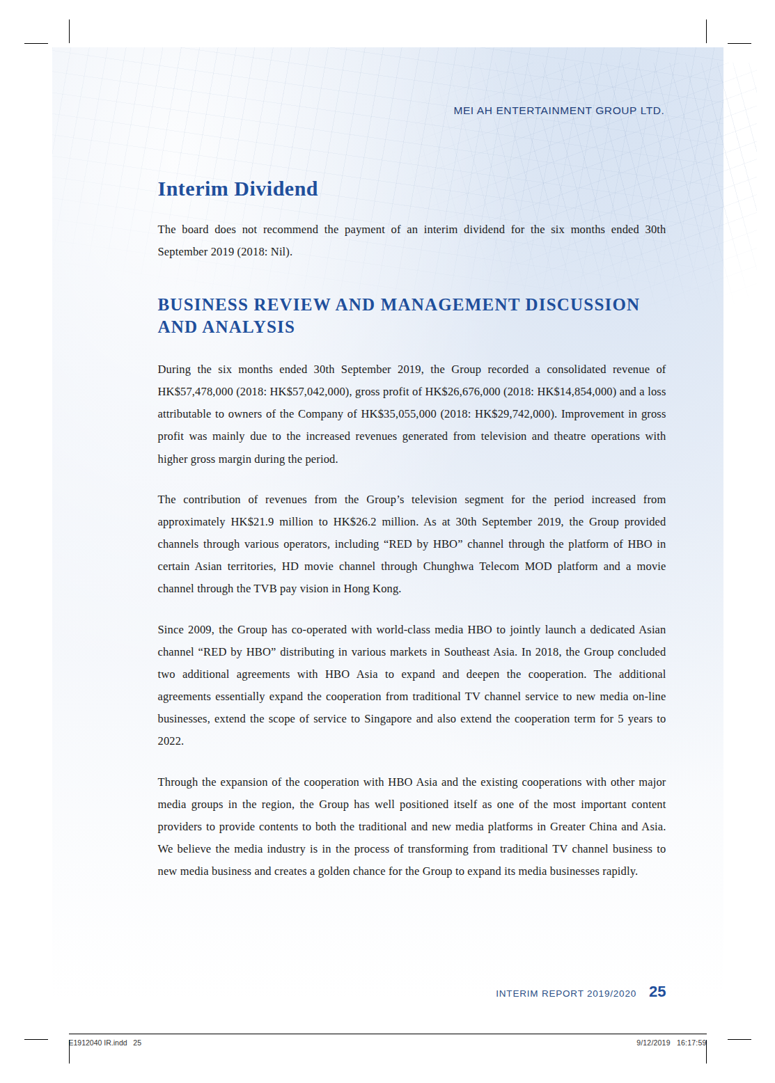MEI AH ENTERTAINMENT GROUP LTD.
Interim Dividend
The board does not recommend the payment of an interim dividend for the six months ended 30th September 2019 (2018: Nil).
BUSINESS REVIEW AND MANAGEMENT DISCUSSION AND ANALYSIS
During the six months ended 30th September 2019, the Group recorded a consolidated revenue of HK$57,478,000 (2018: HK$57,042,000), gross profit of HK$26,676,000 (2018: HK$14,854,000) and a loss attributable to owners of the Company of HK$35,055,000 (2018: HK$29,742,000). Improvement in gross profit was mainly due to the increased revenues generated from television and theatre operations with higher gross margin during the period.
The contribution of revenues from the Group’s television segment for the period increased from approximately HK$21.9 million to HK$26.2 million. As at 30th September 2019, the Group provided channels through various operators, including “RED by HBO” channel through the platform of HBO in certain Asian territories, HD movie channel through Chunghwa Telecom MOD platform and a movie channel through the TVB pay vision in Hong Kong.
Since 2009, the Group has co-operated with world-class media HBO to jointly launch a dedicated Asian channel “RED by HBO” distributing in various markets in Southeast Asia. In 2018, the Group concluded two additional agreements with HBO Asia to expand and deepen the cooperation. The additional agreements essentially expand the cooperation from traditional TV channel service to new media on-line businesses, extend the scope of service to Singapore and also extend the cooperation term for 5 years to 2022.
Through the expansion of the cooperation with HBO Asia and the existing cooperations with other major media groups in the region, the Group has well positioned itself as one of the most important content providers to provide contents to both the traditional and new media platforms in Greater China and Asia. We believe the media industry is in the process of transforming from traditional TV channel business to new media business and creates a golden chance for the Group to expand its media businesses rapidly.
INTERIM REPORT 2019/2020 25
E1912040 IR.indd 25 9/12/2019 16:17:59